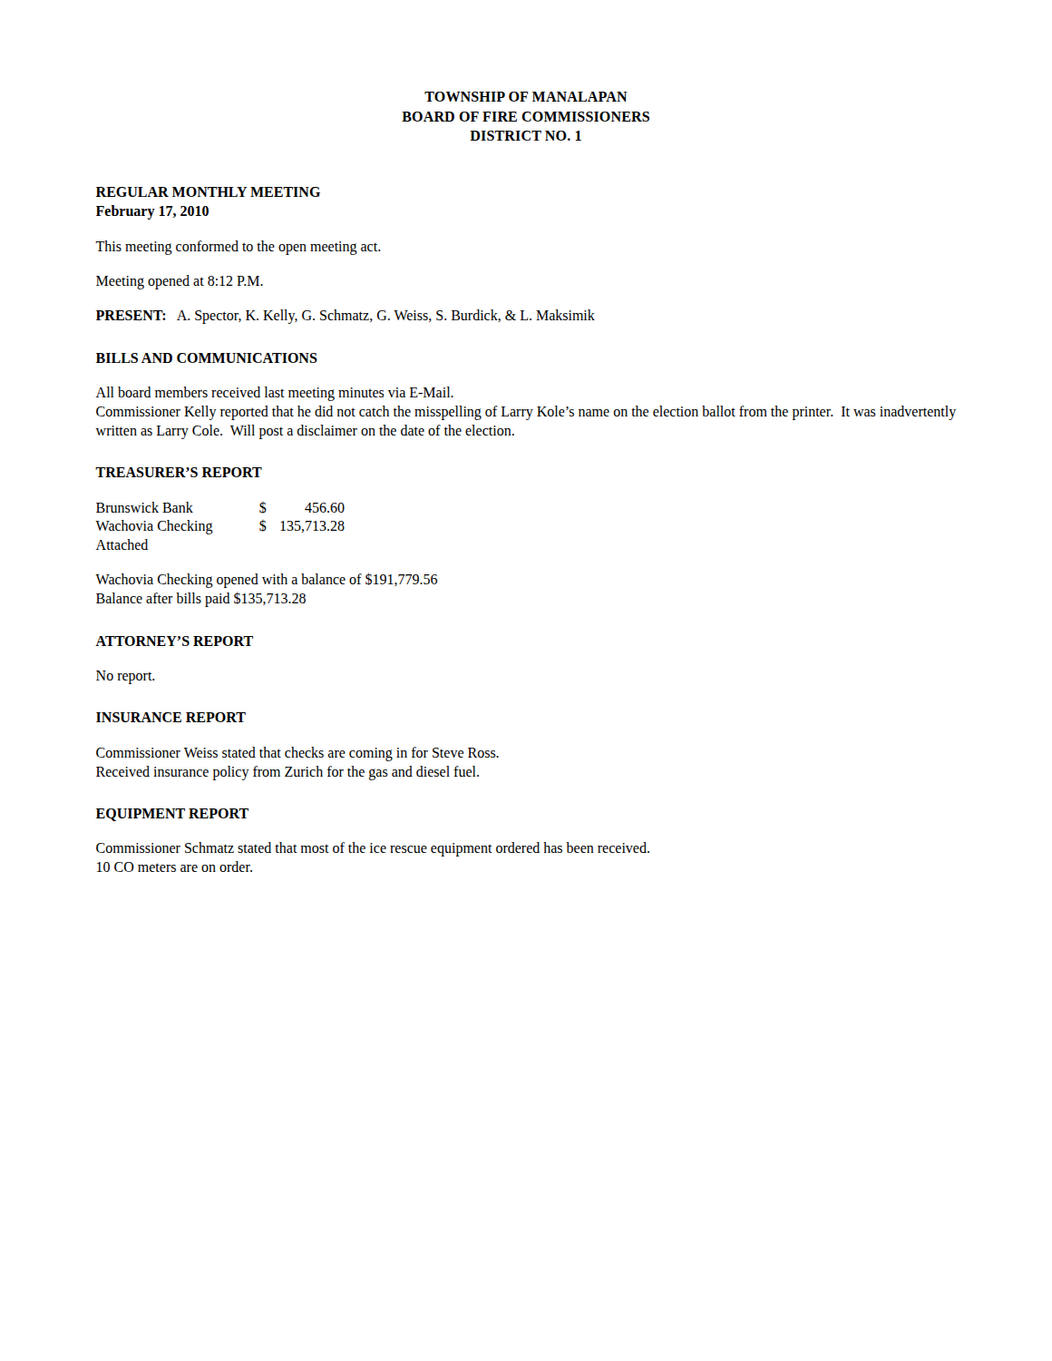TOWNSHIP OF MANALAPAN
BOARD OF FIRE COMMISSIONERS
DISTRICT NO. 1
Regular Monthly Meeting
February 17, 2010
This meeting conformed to the open meeting act.
Meeting opened at 8:12 P.M.
PRESENT: A. Spector, K. Kelly, G. Schmatz, G. Weiss, S. Burdick, & L. Maksimik
Bills and Communications
All board members received last meeting minutes via E-Mail.
Commissioner Kelly reported that he did not catch the misspelling of Larry Kole’s name on the election ballot from the printer. It was inadvertently written as Larry Cole. Will post a disclaimer on the date of the election.
Treasurer’s Report
| Brunswick Bank | $ | 456.60 |
| Wachovia Checking | $ | 135,713.28 |
| Attached | | |
Wachovia Checking opened with a balance of $191,779.56
Balance after bills paid $135,713.28
Attorney’s Report
No report.
Insurance Report
Commissioner Weiss stated that checks are coming in for Steve Ross.
Received insurance policy from Zurich for the gas and diesel fuel.
Equipment Report
Commissioner Schmatz stated that most of the ice rescue equipment ordered has been received.
10 CO meters are on order.